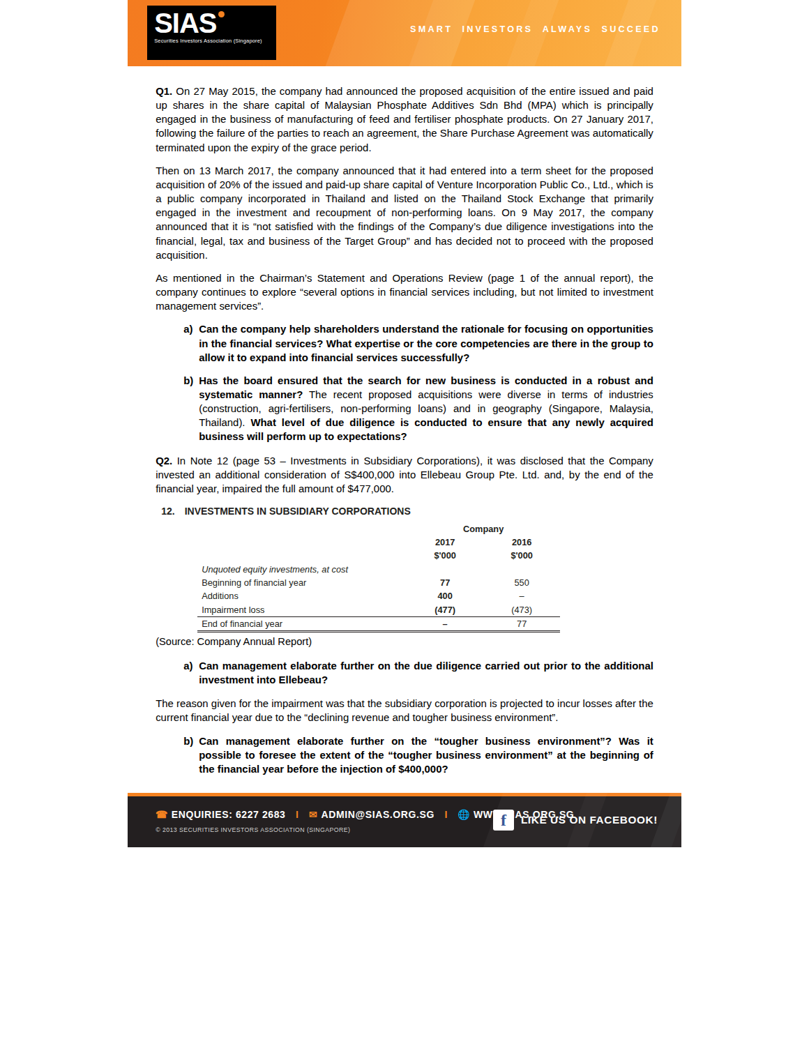SIAS
Securities Investors Association (Singapore)
SMART INVESTORS ALWAYS SUCCEED
Q1. On 27 May 2015, the company had announced the proposed acquisition of the entire issued and paid up shares in the share capital of Malaysian Phosphate Additives Sdn Bhd (MPA) which is principally engaged in the business of manufacturing of feed and fertiliser phosphate products. On 27 January 2017, following the failure of the parties to reach an agreement, the Share Purchase Agreement was automatically terminated upon the expiry of the grace period.
Then on 13 March 2017, the company announced that it had entered into a term sheet for the proposed acquisition of 20% of the issued and paid-up share capital of Venture Incorporation Public Co., Ltd., which is a public company incorporated in Thailand and listed on the Thailand Stock Exchange that primarily engaged in the investment and recoupment of non-performing loans. On 9 May 2017, the company announced that it is “not satisfied with the findings of the Company’s due diligence investigations into the financial, legal, tax and business of the Target Group” and has decided not to proceed with the proposed acquisition.
As mentioned in the Chairman’s Statement and Operations Review (page 1 of the annual report), the company continues to explore “several options in financial services including, but not limited to investment management services”.
a) Can the company help shareholders understand the rationale for focusing on opportunities in the financial services? What expertise or the core competencies are there in the group to allow it to expand into financial services successfully?
b) Has the board ensured that the search for new business is conducted in a robust and systematic manner? The recent proposed acquisitions were diverse in terms of industries (construction, agri-fertilisers, non-performing loans) and in geography (Singapore, Malaysia, Thailand). What level of due diligence is conducted to ensure that any newly acquired business will perform up to expectations?
Q2. In Note 12 (page 53 – Investments in Subsidiary Corporations), it was disclosed that the Company invested an additional consideration of S$400,000 into Ellebeau Group Pte. Ltd. and, by the end of the financial year, impaired the full amount of $477,000.
12. INVESTMENTS IN SUBSIDIARY CORPORATIONS
| | Company |
| | 2017 | 2016 |
| | $'000 | $'000 |
| Unquoted equity investments, at cost | | |
| Beginning of financial year | 77 | 550 |
| Additions | 400 | – |
| Impairment loss | (477) | (473) |
| End of financial year | – | 77 |
(Source: Company Annual Report)
a) Can management elaborate further on the due diligence carried out prior to the additional investment into Ellebeau?
The reason given for the impairment was that the subsidiary corporation is projected to incur losses after the current financial year due to the “declining revenue and tougher business environment”.
b) Can management elaborate further on the “tougher business environment”? Was it possible to foresee the extent of the “tougher business environment” at the beginning of the financial year before the injection of $400,000?
☎ENQUIRIES: 6227 2683 I ✉ADMIN@SIAS.ORG.SG I 🌐WWW.SIAS.ORG.SG
© 2013 SECURITIES INVESTORS ASSOCIATION (SINGAPORE)
f
LIKE US ON FACEBOOK!